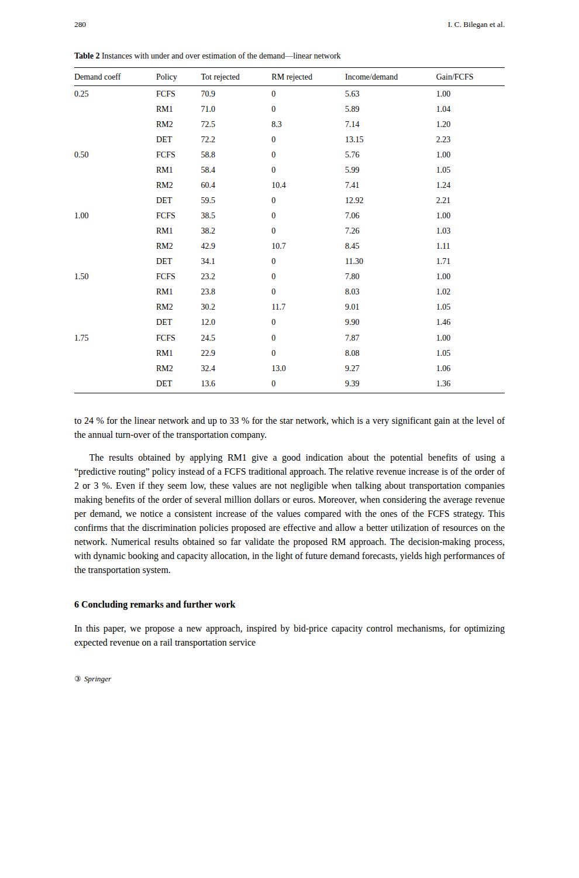280 I. C. Bilegan et al.
Table 2 Instances with under and over estimation of the demand—linear network
| Demand coeff | Policy | Tot rejected | RM rejected | Income/demand | Gain/FCFS |
| --- | --- | --- | --- | --- | --- |
| 0.25 | FCFS | 70.9 | 0 | 5.63 | 1.00 |
| | RM1 | 71.0 | 0 | 5.89 | 1.04 |
| | RM2 | 72.5 | 8.3 | 7.14 | 1.20 |
| | DET | 72.2 | 0 | 13.15 | 2.23 |
| 0.50 | FCFS | 58.8 | 0 | 5.76 | 1.00 |
| | RM1 | 58.4 | 0 | 5.99 | 1.05 |
| | RM2 | 60.4 | 10.4 | 7.41 | 1.24 |
| | DET | 59.5 | 0 | 12.92 | 2.21 |
| 1.00 | FCFS | 38.5 | 0 | 7.06 | 1.00 |
| | RM1 | 38.2 | 0 | 7.26 | 1.03 |
| | RM2 | 42.9 | 10.7 | 8.45 | 1.11 |
| | DET | 34.1 | 0 | 11.30 | 1.71 |
| 1.50 | FCFS | 23.2 | 0 | 7.80 | 1.00 |
| | RM1 | 23.8 | 0 | 8.03 | 1.02 |
| | RM2 | 30.2 | 11.7 | 9.01 | 1.05 |
| | DET | 12.0 | 0 | 9.90 | 1.46 |
| 1.75 | FCFS | 24.5 | 0 | 7.87 | 1.00 |
| | RM1 | 22.9 | 0 | 8.08 | 1.05 |
| | RM2 | 32.4 | 13.0 | 9.27 | 1.06 |
| | DET | 13.6 | 0 | 9.39 | 1.36 |
to 24 % for the linear network and up to 33 % for the star network, which is a very significant gain at the level of the annual turn-over of the transportation company.
The results obtained by applying RM1 give a good indication about the potential benefits of using a “predictive routing” policy instead of a FCFS traditional approach. The relative revenue increase is of the order of 2 or 3 %. Even if they seem low, these values are not negligible when talking about transportation companies making benefits of the order of several million dollars or euros. Moreover, when considering the average revenue per demand, we notice a consistent increase of the values compared with the ones of the FCFS strategy. This confirms that the discrimination policies proposed are effective and allow a better utilization of resources on the network. Numerical results obtained so far validate the proposed RM approach. The decision-making process, with dynamic booking and capacity allocation, in the light of future demand forecasts, yields high performances of the transportation system.
6 Concluding remarks and further work
In this paper, we propose a new approach, inspired by bid-price capacity control mechanisms, for optimizing expected revenue on a rail transportation service
③ Springer